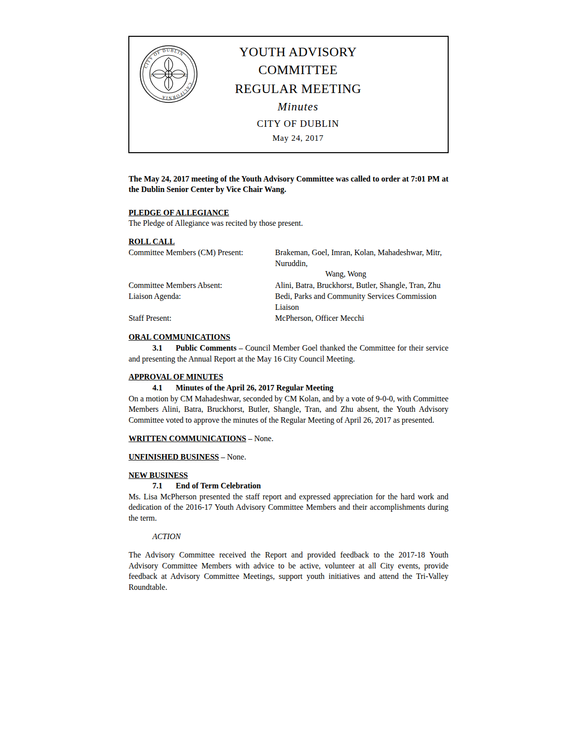CITY OF DUBLIN CALIFORNIA 19 82
YOUTH ADVISORY COMMITTEE
REGULAR MEETING
Minutes
CITY OF DUBLIN
May 24, 2017
The May 24, 2017 meeting of the Youth Advisory Committee was called to order at 7:01 PM at the Dublin Senior Center by Vice Chair Wang.
PLEDGE OF ALLEGIANCE
The Pledge of Allegiance was recited by those present.
ROLL CALL
| Committee Members (CM) Present: | Brakeman, Goel, Imran, Kolan, Mahadeshwar, Mitr, Nuruddin, Wang, Wong |
| Committee Members Absent: | Alini, Batra, Bruckhorst, Butler, Shangle, Tran, Zhu |
| Liaison Agenda: | Bedi, Parks and Community Services Commission Liaison |
| Staff Present: | McPherson, Officer Mecchi |
ORAL COMMUNICATIONS
3.1 Public Comments – Council Member Goel thanked the Committee for their service and presenting the Annual Report at the May 16 City Council Meeting.
APPROVAL OF MINUTES
4.1 Minutes of the April 26, 2017 Regular Meeting
On a motion by CM Mahadeshwar, seconded by CM Kolan, and by a vote of 9-0-0, with Committee Members Alini, Batra, Bruckhorst, Butler, Shangle, Tran, and Zhu absent, the Youth Advisory Committee voted to approve the minutes of the Regular Meeting of April 26, 2017 as presented.
WRITTEN COMMUNICATIONS
– None.
UNFINISHED BUSINESS
– None.
NEW BUSINESS
7.1 End of Term Celebration
Ms. Lisa McPherson presented the staff report and expressed appreciation for the hard work and dedication of the 2016-17 Youth Advisory Committee Members and their accomplishments during the term.
ACTION
The Advisory Committee received the Report and provided feedback to the 2017-18 Youth Advisory Committee Members with advice to be active, volunteer at all City events, provide feedback at Advisory Committee Meetings, support youth initiatives and attend the Tri-Valley Roundtable.